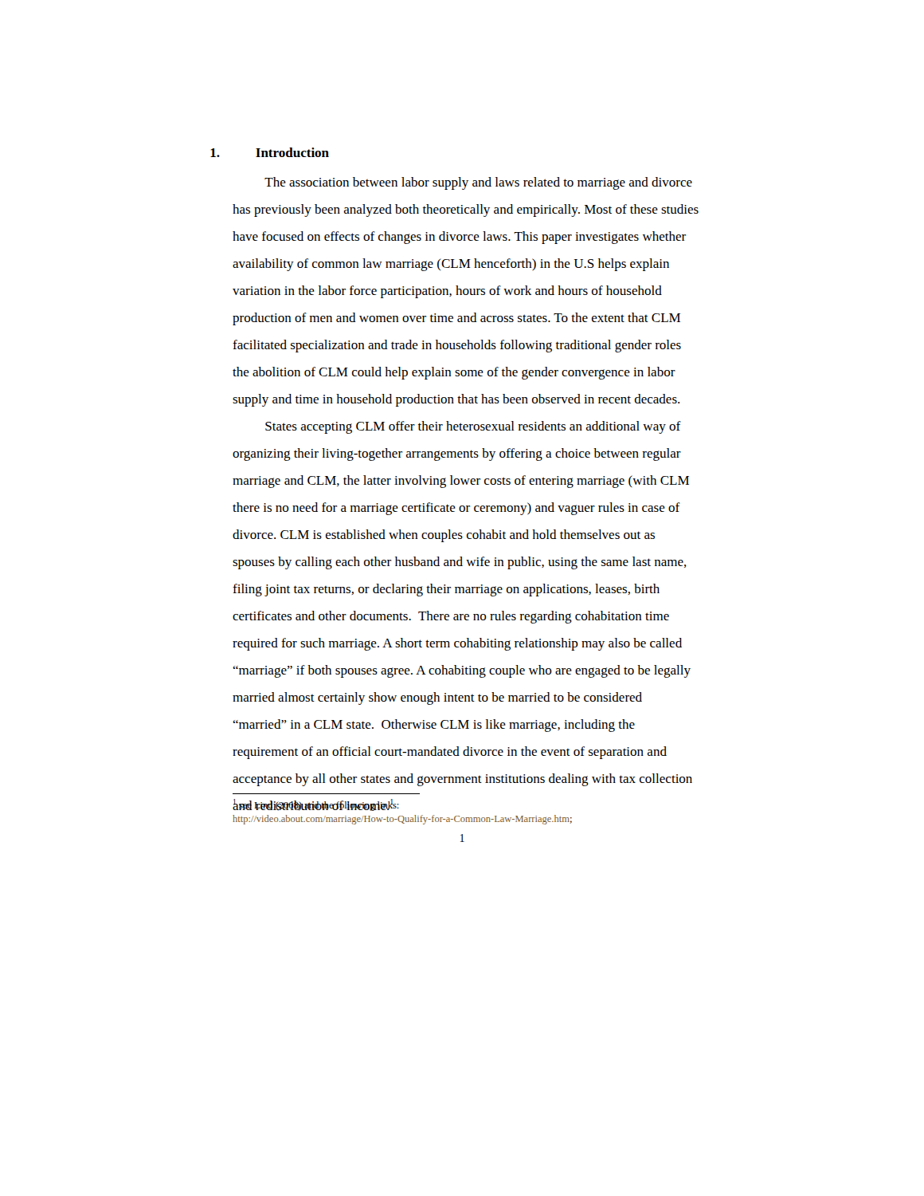1. Introduction
The association between labor supply and laws related to marriage and divorce has previously been analyzed both theoretically and empirically. Most of these studies have focused on effects of changes in divorce laws. This paper investigates whether availability of common law marriage (CLM henceforth) in the U.S helps explain variation in the labor force participation, hours of work and hours of household production of men and women over time and across states. To the extent that CLM facilitated specialization and trade in households following traditional gender roles the abolition of CLM could help explain some of the gender convergence in labor supply and time in household production that has been observed in recent decades.
States accepting CLM offer their heterosexual residents an additional way of organizing their living-together arrangements by offering a choice between regular marriage and CLM, the latter involving lower costs of entering marriage (with CLM there is no need for a marriage certificate or ceremony) and vaguer rules in case of divorce. CLM is established when couples cohabit and hold themselves out as spouses by calling each other husband and wife in public, using the same last name, filing joint tax returns, or declaring their marriage on applications, leases, birth certificates and other documents. There are no rules regarding cohabitation time required for such marriage. A short term cohabiting relationship may also be called “marriage” if both spouses agree. A cohabiting couple who are engaged to be legally married almost certainly show enough intent to be married to be considered “married” in a CLM state. Otherwise CLM is like marriage, including the requirement of an official court-mandated divorce in the event of separation and acceptance by all other states and government institutions dealing with tax collection and redistribution of income.1
1 see Lind (2008) and the following links:
http://video.about.com/marriage/How-to-Qualify-for-a-Common-Law-Marriage.htm;
1